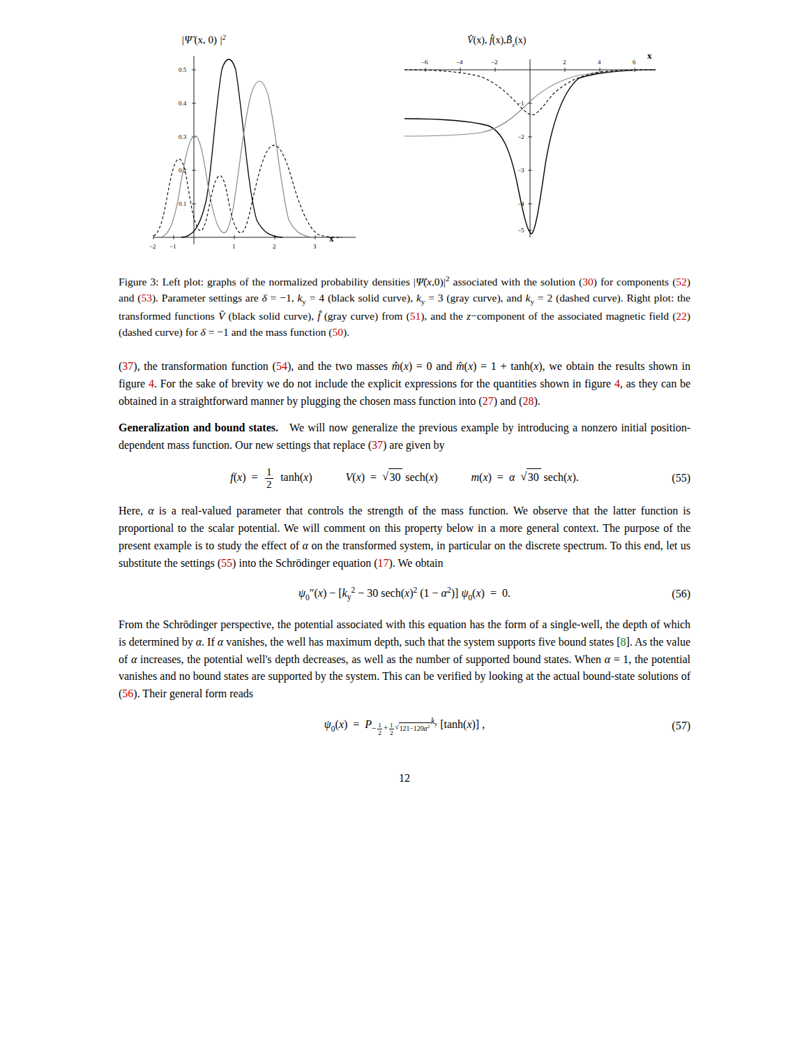|Ψ̂ (x, 0) |2 −2 −1 1 2 3 x 0.5 0.4 0.3 0.2 0.1
V̂(x), f̂(x),B̂z(x) −6 −4 −2 2 4 6 x −1 −2 −3 −4 −5
Figure 3: Left plot: graphs of the normalized probability densities |Ψ̂(x,0)|2 associated with the solution (30) for components (52) and (53). Parameter settings are δ = −1, ky = 4 (black solid curve), ky = 3 (gray curve), and ky = 2 (dashed curve). Right plot: the transformed functions V̂ (black solid curve), f̂ (gray curve) from (51), and the z−component of the associated magnetic field (22) (dashed curve) for δ = −1 and the mass function (50).
(37), the transformation function (54), and the two masses m̂(x) = 0 and m̂(x) = 1 + tanh(x), we obtain the results shown in figure 4. For the sake of brevity we do not include the explicit expressions for the quantities shown in figure 4, as they can be obtained in a straightforward manner by plugging the chosen mass function into (27) and (28).
Generalization and bound states.
We will now generalize the previous example by introducing a nonzero initial position-dependent mass function. Our new settings that replace (37) are given by
f(x) = 12 tanh(x) V(x) = 30 sech(x) m(x) = α 30 sech(x). (55)
Here, α is a real-valued parameter that controls the strength of the mass function. We observe that the latter function is proportional to the scalar potential. We will comment on this property below in a more general context. The purpose of the present example is to study the effect of α on the transformed system, in particular on the discrete spectrum. To this end, let us substitute the settings (55) into the Schrödinger equation (17). We obtain
ψ0″(x) − [ky2 − 30 sech(x)2 (1 − α2)] ψ0(x) = 0. (56)
From the Schrödinger perspective, the potential associated with this equation has the form of a single-well, the depth of which is determined by α. If α vanishes, the well has maximum depth, such that the system supports five bound states [8]. As the value of α increases, the potential well's depth decreases, as well as the number of supported bound states. When α = 1, the potential vanishes and no bound states are supported by the system. This can be verified by looking at the actual bound-state solutions of (56). Their general form reads
ψ0(x) = P−12+12121−120α2ky [tanh(x)] , (57)
12